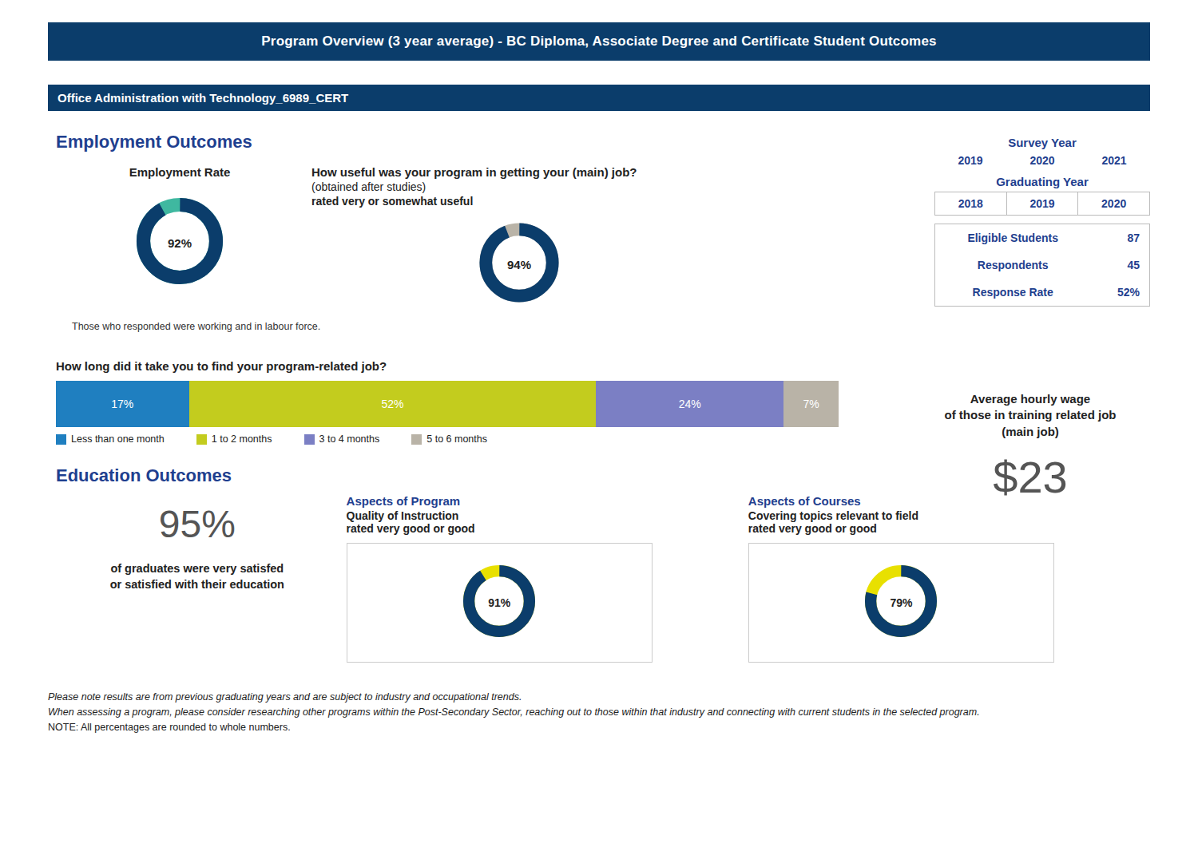Program Overview (3 year average) - BC Diploma, Associate Degree and Certificate Student Outcomes
Office Administration with Technology_6989_CERT
Survey Year
201920202021
Graduating Year
| 2018 | 2019 | 2020 |
| Eligible Students | 87 |
| Respondents | 45 |
| Response Rate | 52% |
Employment Outcomes
Employment Rate
92%
How useful was your program in getting your (main) job?
(obtained after studies)
rated very or somewhat useful
94%
Those who responded were working and in labour force.
How long did it take you to find your program-related job?
17%
52%
24%
7%
Less than one month
1 to 2 months
3 to 4 months
5 to 6 months
Average hourly wage
of those in training related job
(main job)
$23
Education Outcomes
95%
of graduates were very satisfed
or satisfied with their education
Aspects of Program
Quality of Instruction
rated very good or good
91%
Aspects of Courses
Covering topics relevant to field
rated very good or good
79%
Please note results are from previous graduating years and are subject to industry and occupational trends.
When assessing a program, please consider researching other programs within the Post-Secondary Sector, reaching out to those within that industry and connecting with current students in the selected program.
NOTE: All percentages are rounded to whole numbers.